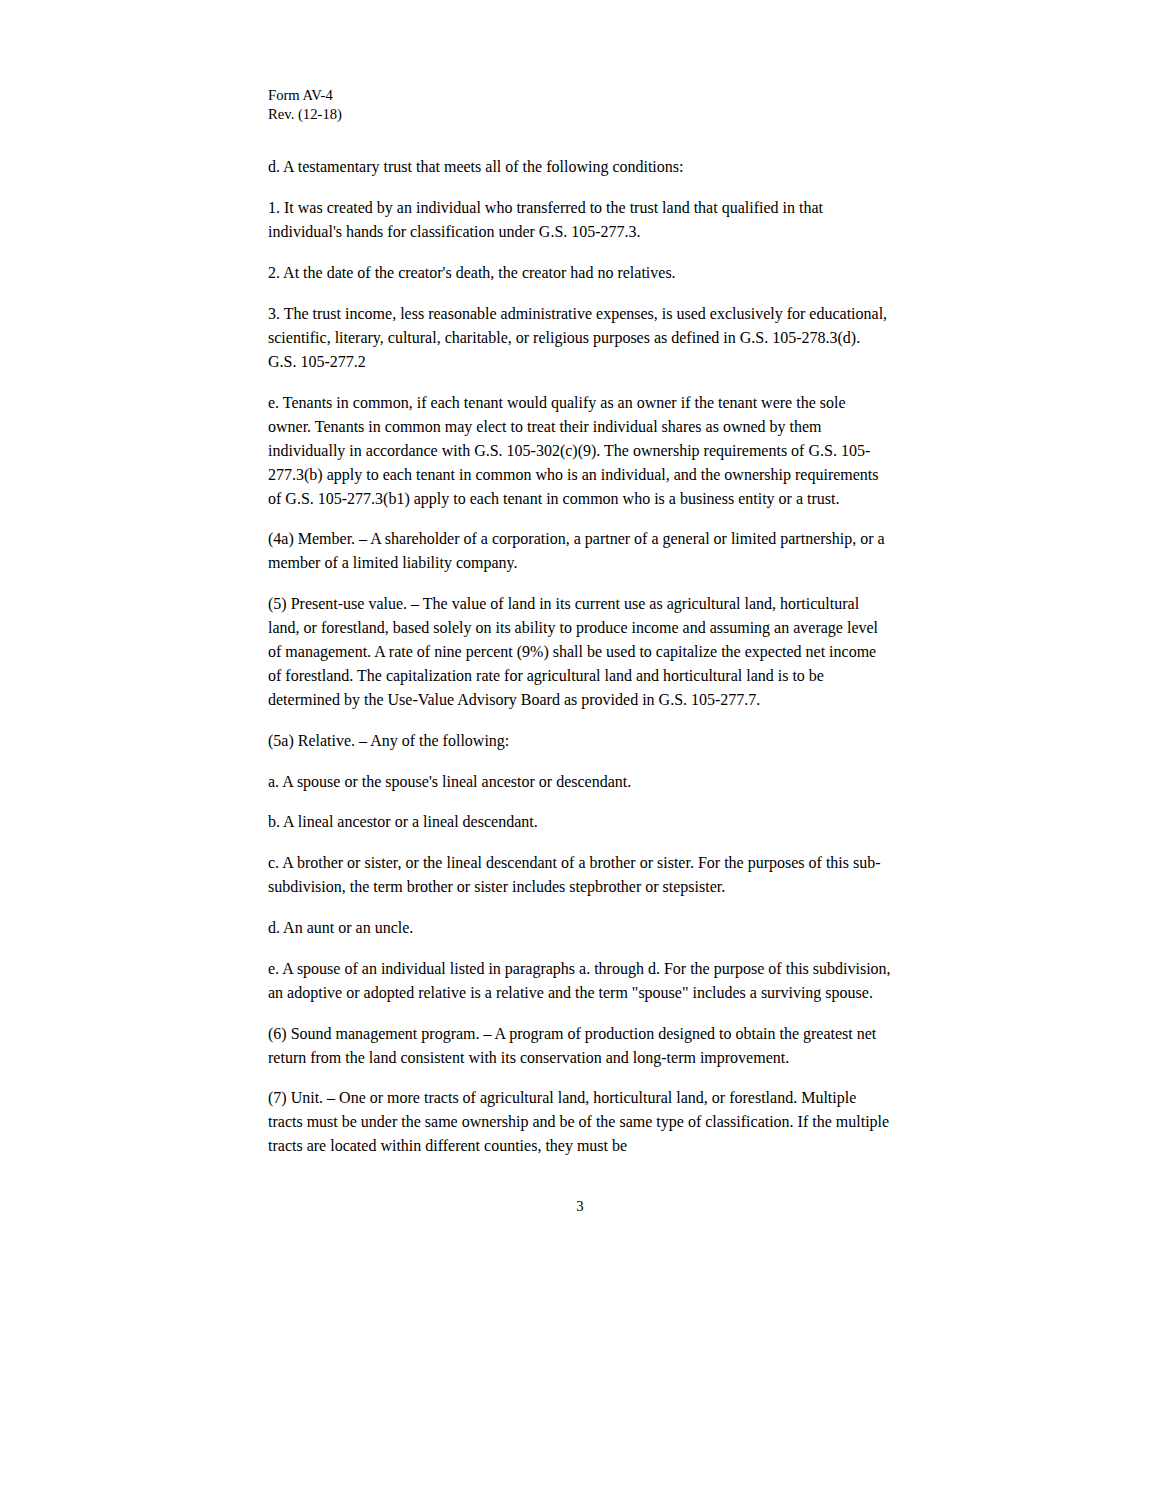Form AV-4
Rev. (12-18)
d. A testamentary trust that meets all of the following conditions:
1. It was created by an individual who transferred to the trust land that qualified in that individual's hands for classification under G.S. 105-277.3.
2. At the date of the creator's death, the creator had no relatives.
3. The trust income, less reasonable administrative expenses, is used exclusively for educational, scientific, literary, cultural, charitable, or religious purposes as defined in G.S. 105-278.3(d). G.S. 105-277.2
e. Tenants in common, if each tenant would qualify as an owner if the tenant were the sole owner. Tenants in common may elect to treat their individual shares as owned by them individually in accordance with G.S. 105-302(c)(9). The ownership requirements of G.S. 105-277.3(b) apply to each tenant in common who is an individual, and the ownership requirements of G.S. 105-277.3(b1) apply to each tenant in common who is a business entity or a trust.
(4a) Member. – A shareholder of a corporation, a partner of a general or limited partnership, or a member of a limited liability company.
(5) Present-use value. – The value of land in its current use as agricultural land, horticultural land, or forestland, based solely on its ability to produce income and assuming an average level of management. A rate of nine percent (9%) shall be used to capitalize the expected net income of forestland. The capitalization rate for agricultural land and horticultural land is to be determined by the Use-Value Advisory Board as provided in G.S. 105-277.7.
(5a) Relative. – Any of the following:
a. A spouse or the spouse's lineal ancestor or descendant.
b. A lineal ancestor or a lineal descendant.
c. A brother or sister, or the lineal descendant of a brother or sister. For the purposes of this sub-subdivision, the term brother or sister includes stepbrother or stepsister.
d. An aunt or an uncle.
e. A spouse of an individual listed in paragraphs a. through d. For the purpose of this subdivision, an adoptive or adopted relative is a relative and the term "spouse" includes a surviving spouse.
(6) Sound management program. – A program of production designed to obtain the greatest net return from the land consistent with its conservation and long-term improvement.
(7) Unit. – One or more tracts of agricultural land, horticultural land, or forestland. Multiple tracts must be under the same ownership and be of the same type of classification. If the multiple tracts are located within different counties, they must be
3